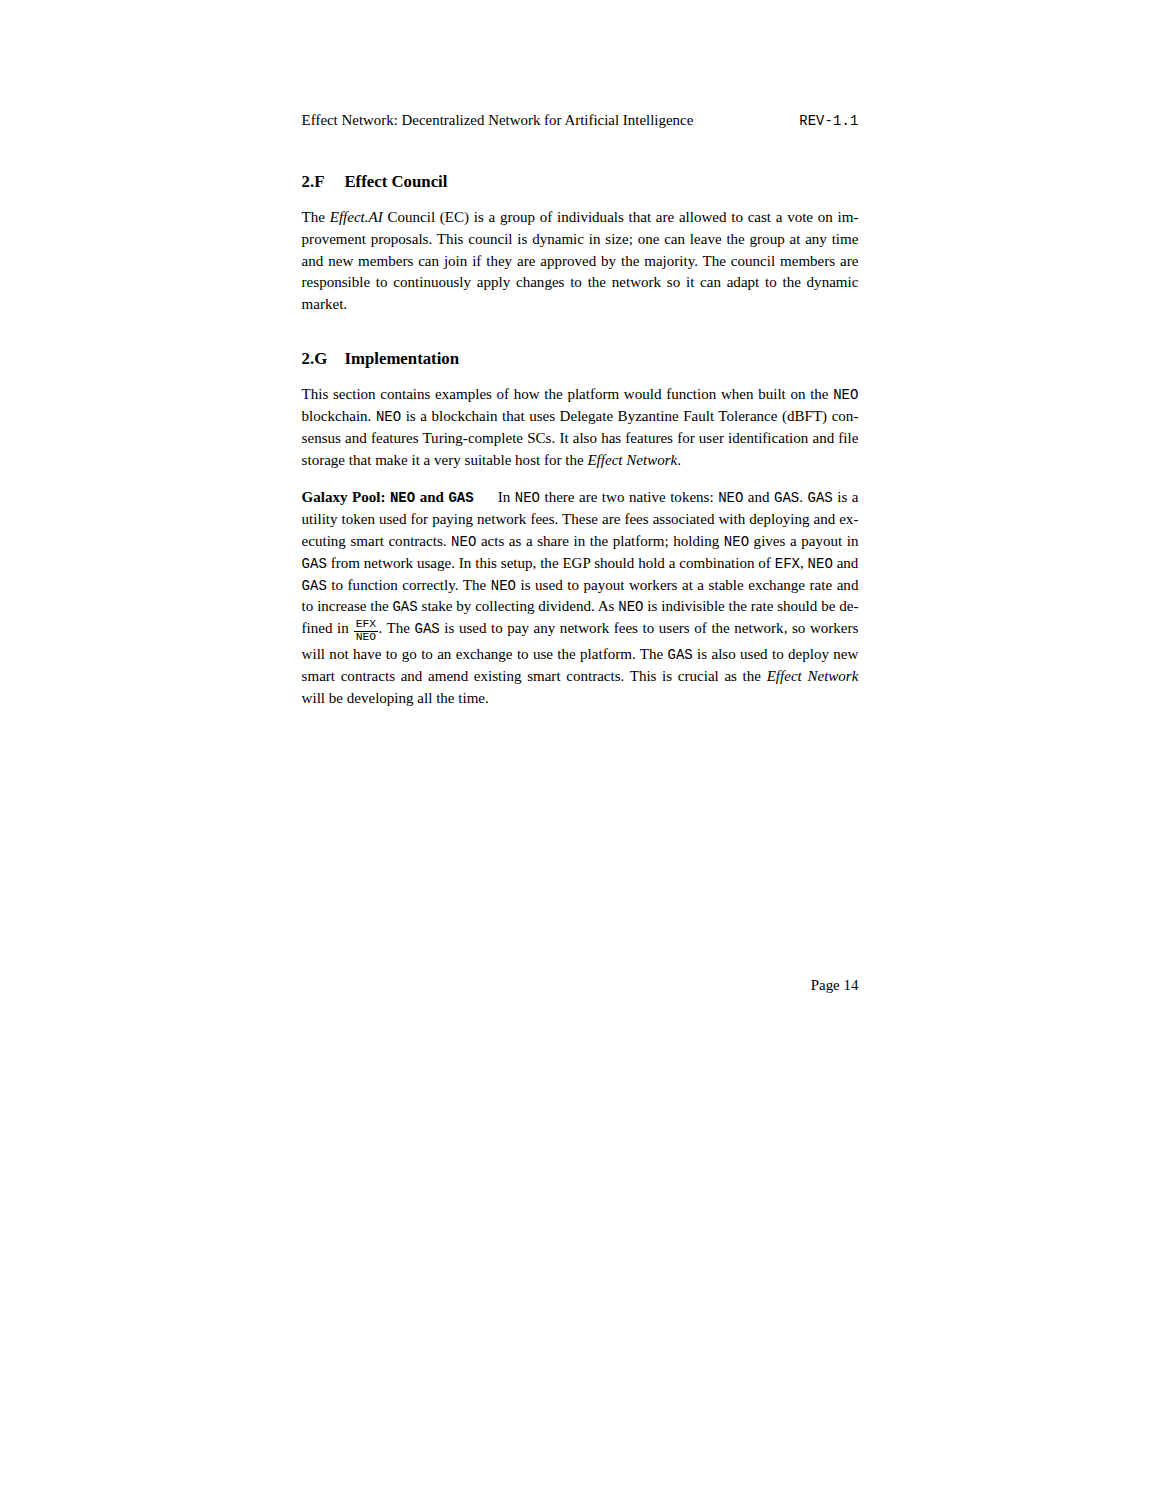Effect Network: Decentralized Network for Artificial Intelligence REV-1.1
2.FEffect Council
The Effect.AI Council (EC) is a group of individuals that are allowed to cast a vote on improvement proposals. This council is dynamic in size; one can leave the group at any time and new members can join if they are approved by the majority. The council members are responsible to continuously apply changes to the network so it can adapt to the dynamic market.
2.GImplementation
This section contains examples of how the platform would function when built on the NEO blockchain. NEO is a blockchain that uses Delegate Byzantine Fault Tolerance (dBFT) consensus and features Turing-complete SCs. It also has features for user identification and file storage that make it a very suitable host for the Effect Network.
Galaxy Pool: NEO and GAS In NEO there are two native tokens: NEO and GAS. GAS is a utility token used for paying network fees. These are fees associated with deploying and executing smart contracts. NEO acts as a share in the platform; holding NEO gives a payout in GAS from network usage. In this setup, the EGP should hold a combination of EFX, NEO and GAS to function correctly. The NEO is used to payout workers at a stable exchange rate and to increase the GAS stake by collecting dividend. As NEO is indivisible the rate should be defined in EFX NEO. The GAS is used to pay any network fees to users of the network, so workers will not have to go to an exchange to use the platform. The GAS is also used to deploy new smart contracts and amend existing smart contracts. This is crucial as the Effect Network will be developing all the time.
Page 14